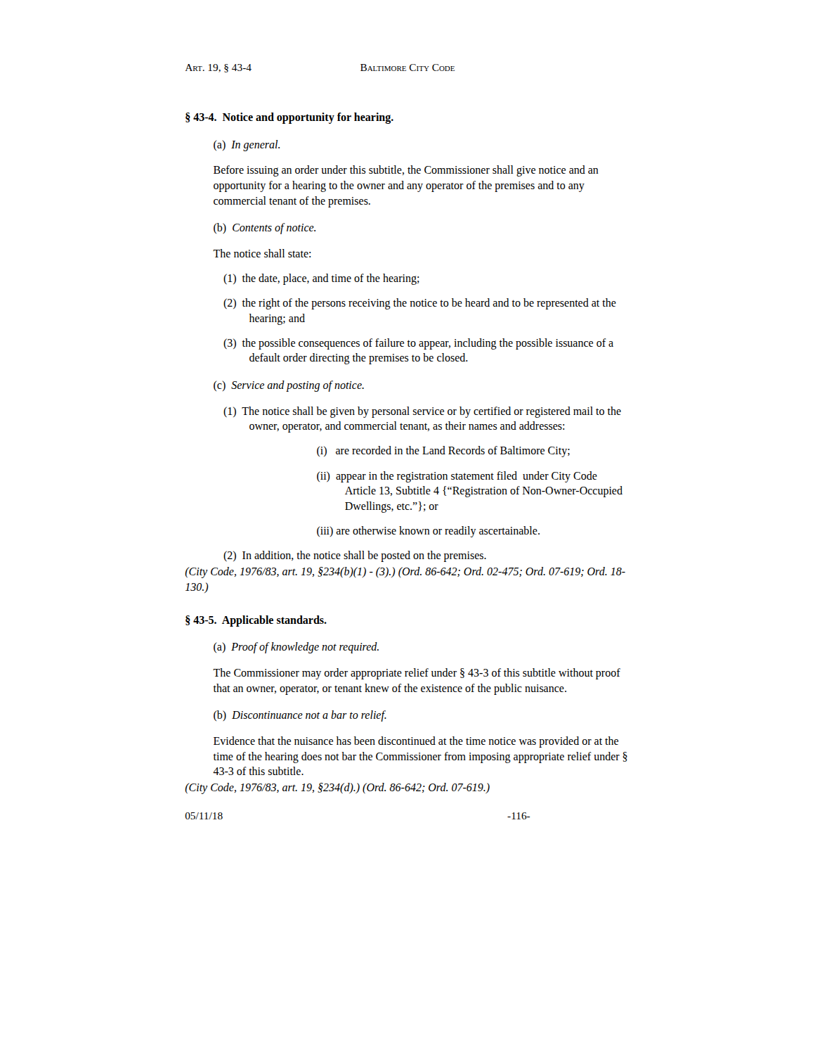Art. 19, § 43-4
Baltimore City Code
§ 43-4. Notice and opportunity for hearing.
(a) In general.
Before issuing an order under this subtitle, the Commissioner shall give notice and an opportunity for a hearing to the owner and any operator of the premises and to any commercial tenant of the premises.
(b) Contents of notice.
The notice shall state:
(1) the date, place, and time of the hearing;
(2) the right of the persons receiving the notice to be heard and to be represented at the hearing; and
(3) the possible consequences of failure to appear, including the possible issuance of a default order directing the premises to be closed.
(c) Service and posting of notice.
(1) The notice shall be given by personal service or by certified or registered mail to the owner, operator, and commercial tenant, as their names and addresses:
(i) are recorded in the Land Records of Baltimore City;
(ii) appear in the registration statement filed under City Code Article 13, Subtitle 4 {“Registration of Non-Owner-Occupied Dwellings, etc.”}; or
(iii) are otherwise known or readily ascertainable.
(2) In addition, the notice shall be posted on the premises.
(City Code, 1976/83, art. 19, §234(b)(1) - (3).) (Ord. 86-642; Ord. 02-475; Ord. 07-619; Ord. 18-130.)
§ 43-5. Applicable standards.
(a) Proof of knowledge not required.
The Commissioner may order appropriate relief under § 43-3 of this subtitle without proof that an owner, operator, or tenant knew of the existence of the public nuisance.
(b) Discontinuance not a bar to relief.
Evidence that the nuisance has been discontinued at the time notice was provided or at the time of the hearing does not bar the Commissioner from imposing appropriate relief under § 43-3 of this subtitle.
(City Code, 1976/83, art. 19, §234(d).) (Ord. 86-642; Ord. 07-619.)
05/11/18
-116-